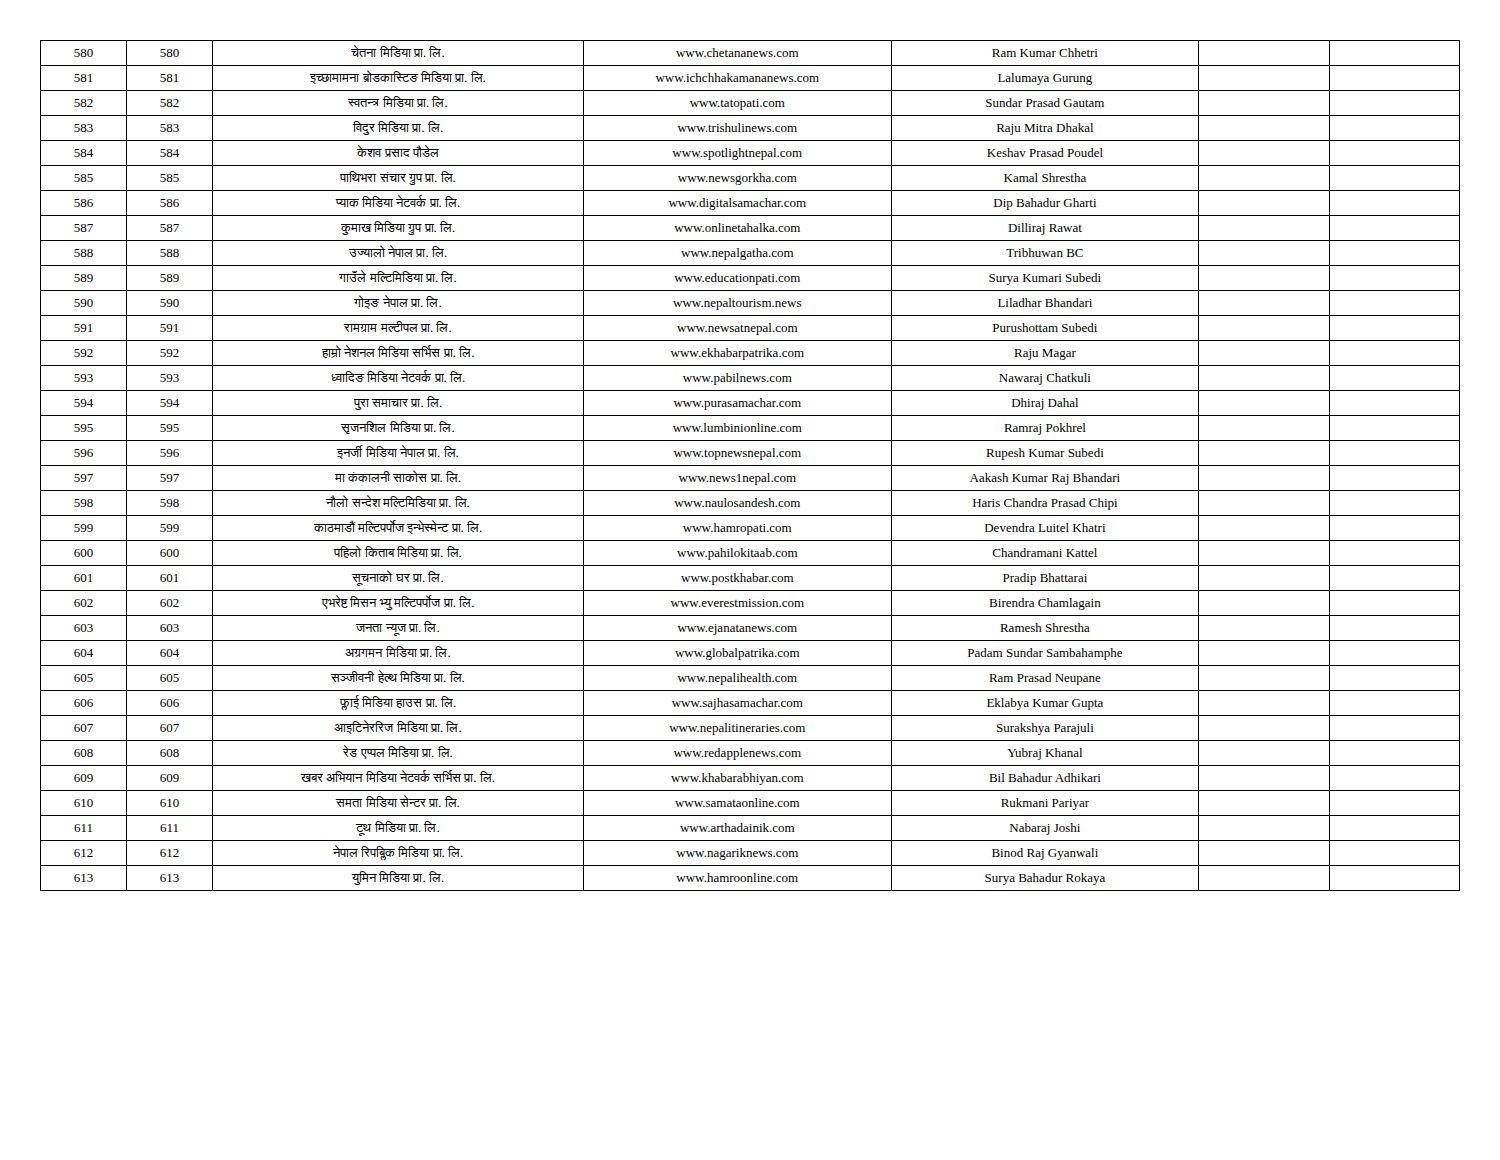| 580 | 580 | चेतना मिडिया प्रा. लि. | www.chetananews.com | Ram Kumar Chhetri | | |
| 581 | 581 | इच्छामामना ब्रोडकास्टिङ मिडिया प्रा. लि. | www.ichchhakamananews.com | Lalumaya Gurung | | |
| 582 | 582 | स्वतन्त्र मिडिया प्रा. लि. | www.tatopati.com | Sundar Prasad Gautam | | |
| 583 | 583 | विदुर मिडिया प्रा. लि. | www.trishulinews.com | Raju Mitra Dhakal | | |
| 584 | 584 | केशव प्रसाद पौडेल | www.spotlightnepal.com | Keshav Prasad Poudel | | |
| 585 | 585 | पाथिभरा संचार ग्रुप प्रा. लि. | www.newsgorkha.com | Kamal Shrestha | | |
| 586 | 586 | प्याक मिडिया नेटवर्क प्रा. लि. | www.digitalsamachar.com | Dip Bahadur Gharti | | |
| 587 | 587 | कुमाख मिडिया ग्रुप प्रा. लि. | www.onlinetahalka.com | Dilliraj Rawat | | |
| 588 | 588 | उज्यालो नेपाल प्रा. लि. | www.nepalgatha.com | Tribhuwan BC | | |
| 589 | 589 | गाउँले मल्टिमिडिया प्रा. लि. | www.educationpati.com | Surya Kumari Subedi | | |
| 590 | 590 | गोइङ नेपाल प्रा. लि. | www.nepaltourism.news | Liladhar Bhandari | | |
| 591 | 591 | रामग्राम मल्टीपल प्रा. लि. | www.newsatnepal.com | Purushottam Subedi | | |
| 592 | 592 | हाम्रो नेशनल मिडिया सर्भिस प्रा. लि. | www.ekhabarpatrika.com | Raju Magar | | |
| 593 | 593 | ध्वादिङ मिडिया नेटवर्क प्रा. लि. | www.pabilnews.com | Nawaraj Chatkuli | | |
| 594 | 594 | पुरा समाचार प्रा. लि. | www.purasamachar.com | Dhiraj Dahal | | |
| 595 | 595 | सृजनशिल मिडिया प्रा. लि. | www.lumbinionline.com | Ramraj Pokhrel | | |
| 596 | 596 | इनर्जी मिडिया नेपाल प्रा. लि. | www.topnewsnepal.com | Rupesh Kumar Subedi | | |
| 597 | 597 | मा कंकालनी साकोस प्रा. लि. | www.news1nepal.com | Aakash Kumar Raj Bhandari | | |
| 598 | 598 | नौलो सन्देश मल्टिमिडिया प्रा. लि. | www.naulosandesh.com | Haris Chandra Prasad Chipi | | |
| 599 | 599 | काठमाडौं मल्टिपर्पोज इन्भेस्मेन्ट प्रा. लि. | www.hamropati.com | Devendra Luitel Khatri | | |
| 600 | 600 | पहिलो किताब मिडिया प्रा. लि. | www.pahilokitaab.com | Chandramani Kattel | | |
| 601 | 601 | सूचनाको घर प्रा. लि. | www.postkhabar.com | Pradip Bhattarai | | |
| 602 | 602 | एभरेष्ट मिसन भ्यु मल्टिपर्पोज प्रा. लि. | www.everestmission.com | Birendra Chamlagain | | |
| 603 | 603 | जनता न्यूज प्रा. लि. | www.ejanatanews.com | Ramesh Shrestha | | |
| 604 | 604 | अग्रगमन मिडिया प्रा. लि. | www.globalpatrika.com | Padam Sundar Sambahamphe | | |
| 605 | 605 | सञ्जीवनी हेल्थ मिडिया प्रा. लि. | www.nepalihealth.com | Ram Prasad Neupane | | |
| 606 | 606 | फ्लाई मिडिया हाउस प्रा. लि. | www.sajhasamachar.com | Eklabya Kumar Gupta | | |
| 607 | 607 | आइटिनेररिज मिडिया प्रा. लि. | www.nepalitineraries.com | Surakshya Parajuli | | |
| 608 | 608 | रेड एप्पल मिडिया प्रा. लि. | www.redapplenews.com | Yubraj Khanal | | |
| 609 | 609 | खबर अभियान मिडिया नेटवर्क सर्भिस प्रा. लि. | www.khabarabhiyan.com | Bil Bahadur Adhikari | | |
| 610 | 610 | समता मिडिया सेन्टर प्रा. लि. | www.samataonline.com | Rukmani Pariyar | | |
| 611 | 611 | टूथ मिडिया प्रा. लि. | www.arthadainik.com | Nabaraj Joshi | | |
| 612 | 612 | नेपाल रिपब्लिक मिडिया प्रा. लि. | www.nagariknews.com | Binod Raj Gyanwali | | |
| 613 | 613 | युमिन मिडिया प्रा. लि. | www.hamroonline.com | Surya Bahadur Rokaya | | |